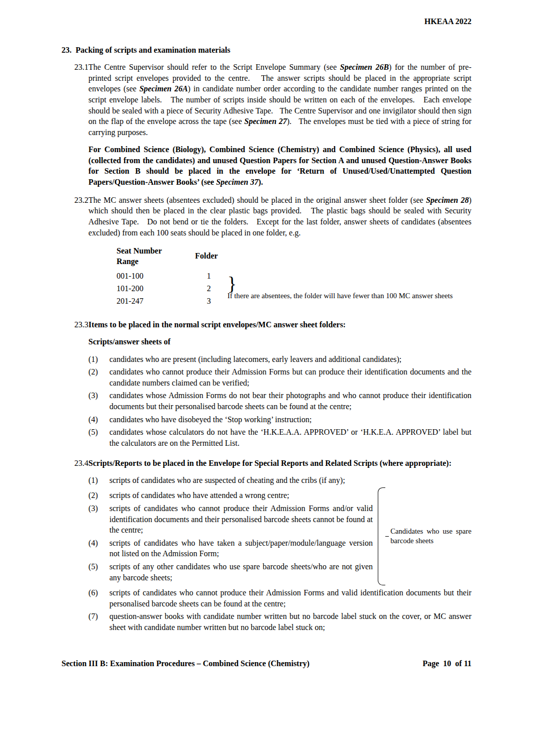HKEAA 2022
23. Packing of scripts and examination materials
23.1
The Centre Supervisor should refer to the Script Envelope Summary (see Specimen 26B) for the number of pre-printed script envelopes provided to the centre. The answer scripts should be placed in the appropriate script envelopes (see Specimen 26A) in candidate number order according to the candidate number ranges printed on the script envelope labels. The number of scripts inside should be written on each of the envelopes. Each envelope should be sealed with a piece of Security Adhesive Tape. The Centre Supervisor and one invigilator should then sign on the flap of the envelope across the tape (see Specimen 27). The envelopes must be tied with a piece of string for carrying purposes.
For Combined Science (Biology), Combined Science (Chemistry) and Combined Science (Physics), all used (collected from the candidates) and unused Question Papers for Section A and unused Question-Answer Books for Section B should be placed in the envelope for ‘Return of Unused/Used/Unattempted Question Papers/Question-Answer Books’ (see Specimen 37).
23.2
The MC answer sheets (absentees excluded) should be placed in the original answer sheet folder (see Specimen 28) which should then be placed in the clear plastic bags provided. The plastic bags should be sealed with Security Adhesive Tape. Do not bend or tie the folders. Except for the last folder, answer sheets of candidates (absentees excluded) from each 100 seats should be placed in one folder, e.g.
| Seat Number Range | Folder | |
| --- | --- | --- |
| 001-100 | 1 | } If there are absentees, the folder will have fewer than 100 MC answer sheets |
| 101-200 | 2 |
| 201-247 | 3 |
23.3
Items to be placed in the normal script envelopes/MC answer sheet folders:
Scripts/answer sheets of
candidates who are present (including latecomers, early leavers and additional candidates);
candidates who cannot produce their Admission Forms but can produce their identification documents and the candidate numbers claimed can be verified;
candidates whose Admission Forms do not bear their photographs and who cannot produce their identification documents but their personalised barcode sheets can be found at the centre;
candidates who have disobeyed the ‘Stop working’ instruction;
candidates whose calculators do not have the ‘H.K.E.A.A. APPROVED’ or ‘H.K.E.A. APPROVED’ label but the calculators are on the Permitted List.
23.4
Scripts/Reports to be placed in the Envelope for Special Reports and Related Scripts (where appropriate):
scripts of candidates who are suspected of cheating and the cribs (if any);
scripts of candidates who have attended a wrong centre;
scripts of candidates who cannot produce their Admission Forms and/or valid identification documents and their personalised barcode sheets cannot be found at the centre;
scripts of candidates who have taken a subject/paper/module/language version not listed on the Admission Form;
scripts of any other candidates who use spare barcode sheets/who are not given any barcode sheets;
Candidates who use spare barcode sheets
scripts of candidates who cannot produce their Admission Forms and valid identification documents but their personalised barcode sheets can be found at the centre;
question-answer books with candidate number written but no barcode label stuck on the cover, or MC answer sheet with candidate number written but no barcode label stuck on;
Section III B: Examination Procedures – Combined Science (Chemistry)
Page 10 of 11